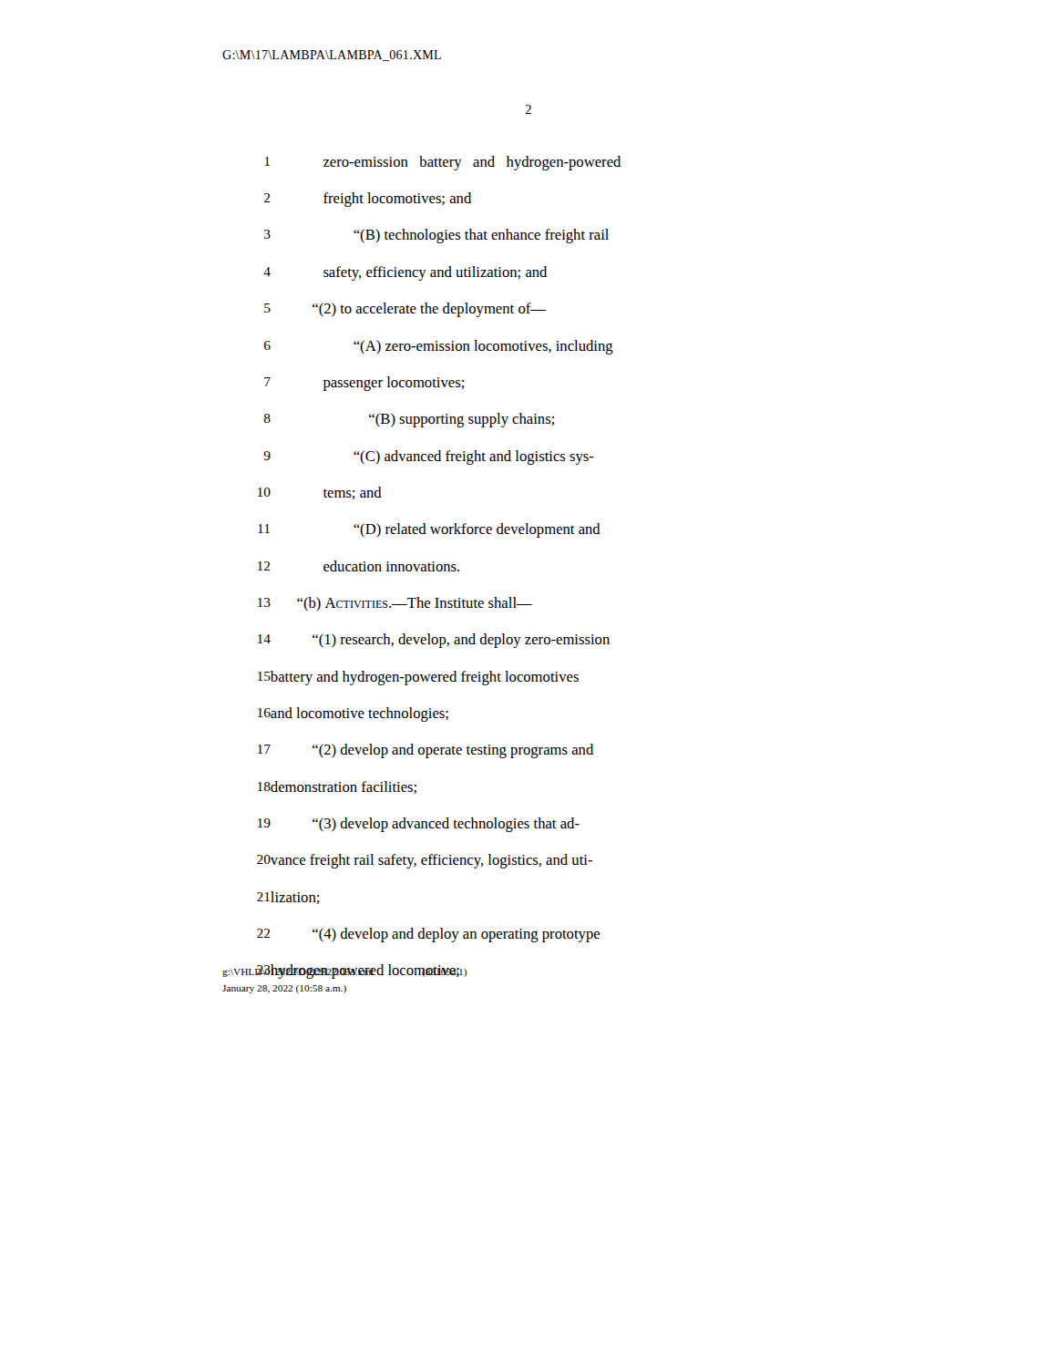G:\M\17\LAMBPA\LAMBPA_061.XML
2
| 1 | zero-emission battery and hydrogen-powered |
| 2 | freight locomotives; and |
| 3 | “(B) technologies that enhance freight rail |
| 4 | safety, efficiency and utilization; and |
| 5 | “(2) to accelerate the deployment of— |
| 6 | “(A) zero-emission locomotives, including |
| 7 | passenger locomotives; |
| 8 | “(B) supporting supply chains; |
| 9 | “(C) advanced freight and logistics sys- |
| 10 | tems; and |
| 11 | “(D) related workforce development and |
| 12 | education innovations. |
| 13 | “(b) Activities. —The Institute shall— |
| 14 | “(1) research, develop, and deploy zero-emission |
| 15 | battery and hydrogen-powered freight locomotives |
| 16 | and locomotive technologies; |
| 17 | “(2) develop and operate testing programs and |
| 18 | demonstration facilities; |
| 19 | “(3) develop advanced technologies that ad- |
| 20 | vance freight rail safety, efficiency, logistics, and uti- |
| 21 | lization; |
| 22 | “(4) develop and deploy an operating prototype |
| 23 | hydrogen powered locomotive; |
g:\VHLD\012822\D012822.033.xml (831094|1)
January 28, 2022 (10:58 a.m.)